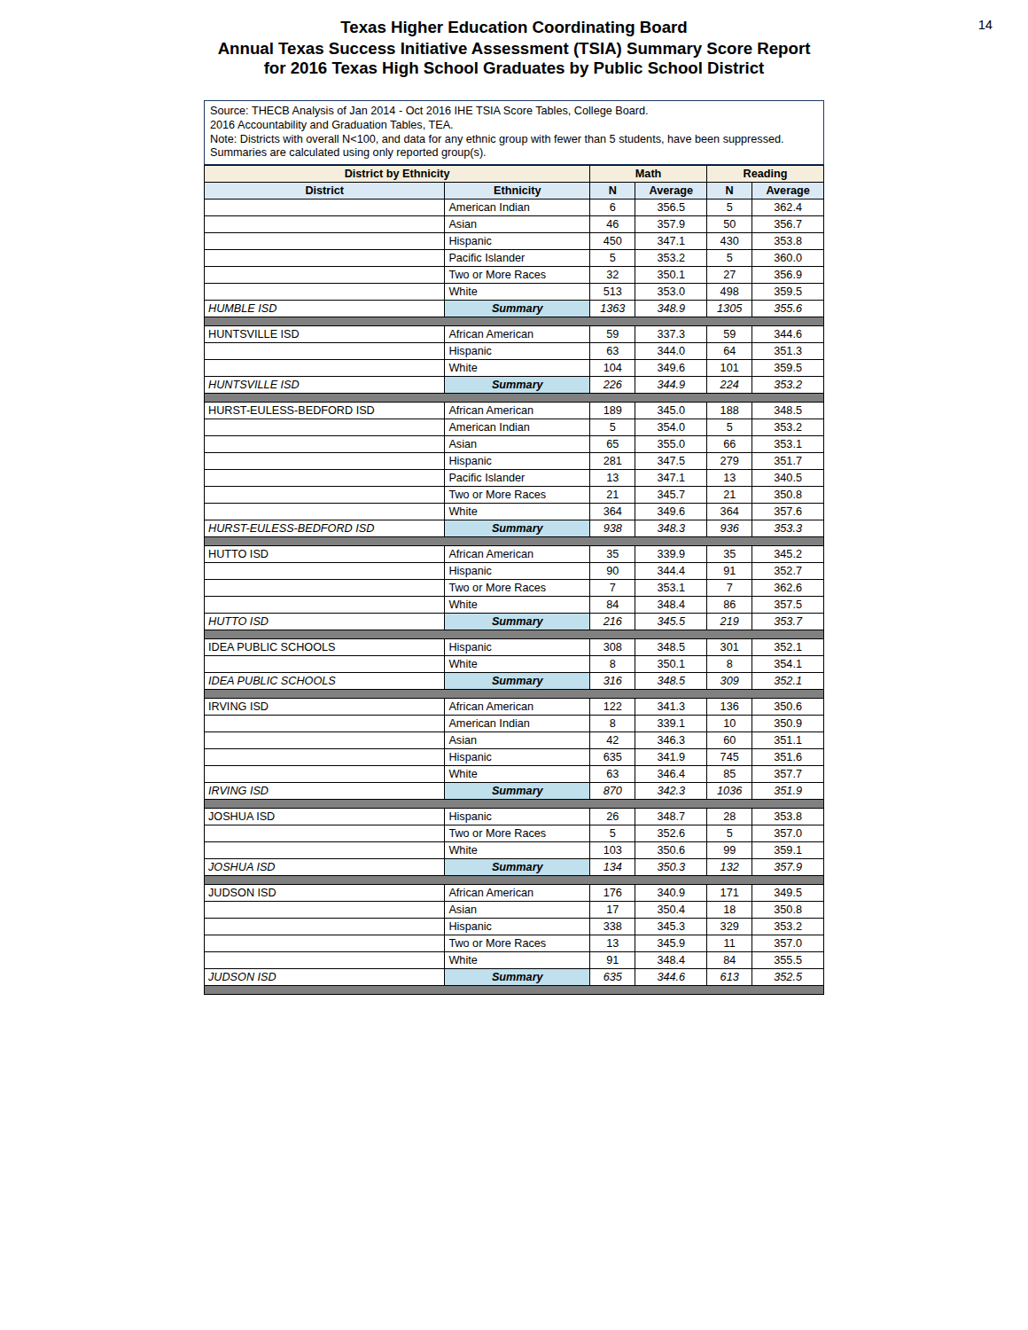14
Texas Higher Education Coordinating Board
Annual Texas Success Initiative Assessment (TSIA) Summary Score Report
for 2016 Texas High School Graduates by Public School District
Source: THECB Analysis of Jan 2014 - Oct 2016 IHE TSIA Score Tables, College Board.
2016 Accountability and Graduation Tables, TEA.
Note: Districts with overall N<100, and data for any ethnic group with fewer than 5 students, have been suppressed.
Summaries are calculated using only reported group(s).
| District by Ethnicity | Math | Reading |
| --- | --- | --- |
| District | Ethnicity | N | Average | N | Average |
| | American Indian | 6 | 356.5 | 5 | 362.4 |
| | Asian | 46 | 357.9 | 50 | 356.7 |
| | Hispanic | 450 | 347.1 | 430 | 353.8 |
| | Pacific Islander | 5 | 353.2 | 5 | 360.0 |
| | Two or More Races | 32 | 350.1 | 27 | 356.9 |
| | White | 513 | 353.0 | 498 | 359.5 |
| HUMBLE ISD | Summary | 1363 | 348.9 | 1305 | 355.6 |
| HUNTSVILLE ISD | African American | 59 | 337.3 | 59 | 344.6 |
| | Hispanic | 63 | 344.0 | 64 | 351.3 |
| | White | 104 | 349.6 | 101 | 359.5 |
| HUNTSVILLE ISD | Summary | 226 | 344.9 | 224 | 353.2 |
| HURST-EULESS-BEDFORD ISD | African American | 189 | 345.0 | 188 | 348.5 |
| | American Indian | 5 | 354.0 | 5 | 353.2 |
| | Asian | 65 | 355.0 | 66 | 353.1 |
| | Hispanic | 281 | 347.5 | 279 | 351.7 |
| | Pacific Islander | 13 | 347.1 | 13 | 340.5 |
| | Two or More Races | 21 | 345.7 | 21 | 350.8 |
| | White | 364 | 349.6 | 364 | 357.6 |
| HURST-EULESS-BEDFORD ISD | Summary | 938 | 348.3 | 936 | 353.3 |
| HUTTO ISD | African American | 35 | 339.9 | 35 | 345.2 |
| | Hispanic | 90 | 344.4 | 91 | 352.7 |
| | Two or More Races | 7 | 353.1 | 7 | 362.6 |
| | White | 84 | 348.4 | 86 | 357.5 |
| HUTTO ISD | Summary | 216 | 345.5 | 219 | 353.7 |
| IDEA PUBLIC SCHOOLS | Hispanic | 308 | 348.5 | 301 | 352.1 |
| | White | 8 | 350.1 | 8 | 354.1 |
| IDEA PUBLIC SCHOOLS | Summary | 316 | 348.5 | 309 | 352.1 |
| IRVING ISD | African American | 122 | 341.3 | 136 | 350.6 |
| | American Indian | 8 | 339.1 | 10 | 350.9 |
| | Asian | 42 | 346.3 | 60 | 351.1 |
| | Hispanic | 635 | 341.9 | 745 | 351.6 |
| | White | 63 | 346.4 | 85 | 357.7 |
| IRVING ISD | Summary | 870 | 342.3 | 1036 | 351.9 |
| JOSHUA ISD | Hispanic | 26 | 348.7 | 28 | 353.8 |
| | Two or More Races | 5 | 352.6 | 5 | 357.0 |
| | White | 103 | 350.6 | 99 | 359.1 |
| JOSHUA ISD | Summary | 134 | 350.3 | 132 | 357.9 |
| JUDSON ISD | African American | 176 | 340.9 | 171 | 349.5 |
| | Asian | 17 | 350.4 | 18 | 350.8 |
| | Hispanic | 338 | 345.3 | 329 | 353.2 |
| | Two or More Races | 13 | 345.9 | 11 | 357.0 |
| | White | 91 | 348.4 | 84 | 355.5 |
| JUDSON ISD | Summary | 635 | 344.6 | 613 | 352.5 |